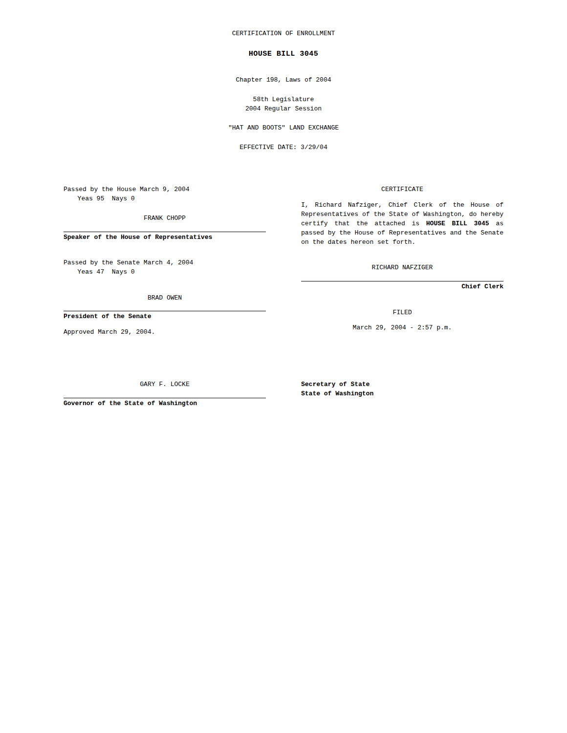CERTIFICATION OF ENROLLMENT
HOUSE BILL 3045
Chapter 198, Laws of 2004
58th Legislature
2004 Regular Session
"HAT AND BOOTS" LAND EXCHANGE
EFFECTIVE DATE: 3/29/04
Passed by the House March 9, 2004
Yeas 95 Nays 0
FRANK CHOPP
Speaker of the House of Representatives
Passed by the Senate March 4, 2004
Yeas 47 Nays 0
BRAD OWEN
President of the Senate
Approved March 29, 2004.
CERTIFICATE
I, Richard Nafziger, Chief Clerk of the House of Representatives of the State of Washington, do hereby certify that the attached is HOUSE BILL 3045 as passed by the House of Representatives and the Senate on the dates hereon set forth.
RICHARD NAFZIGER
Chief Clerk
FILED
March 29, 2004 - 2:57 p.m.
GARY F. LOCKE
Governor of the State of Washington
Secretary of State
State of Washington